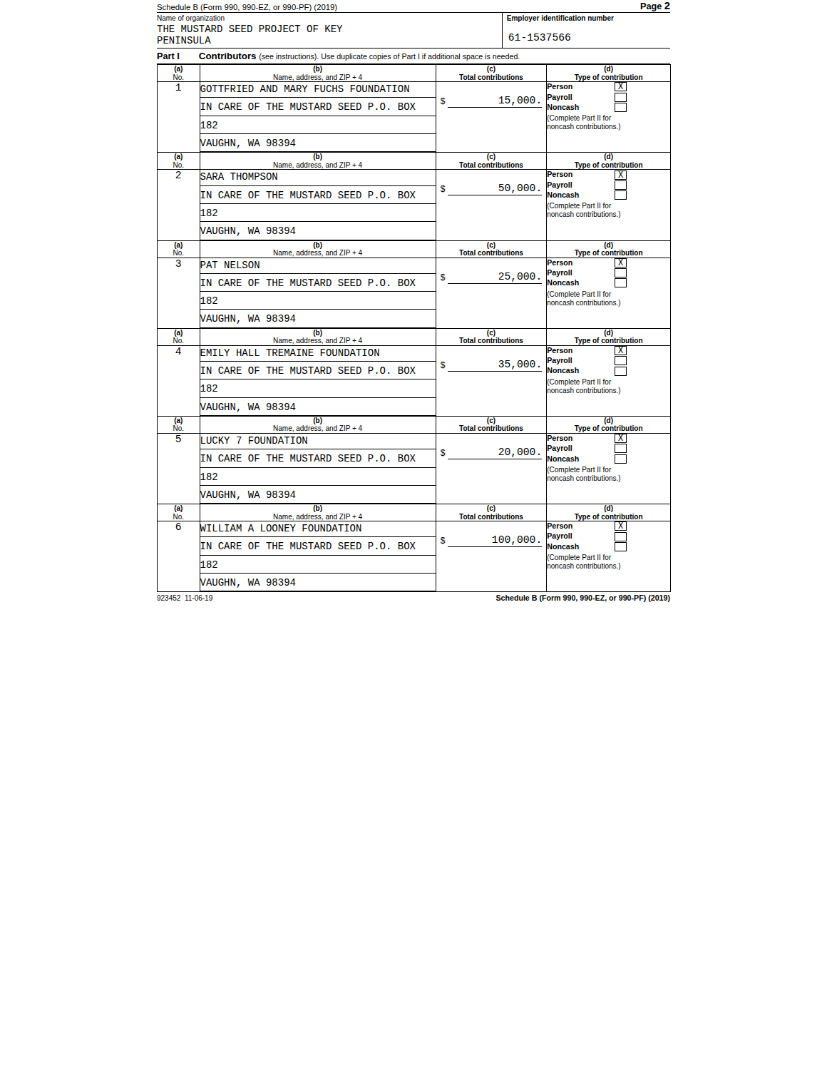Schedule B (Form 990, 990-EZ, or 990-PF) (2019)
Page 2
Name of organization
THE MUSTARD SEED PROJECT OF KEY
PENINSULA
Employer identification number
61-1537566
Part I
Contributors (see instructions). Use duplicate copies of Part I if additional space is needed.
| (a) No. | (b) Name, address, and ZIP + 4 | (c) Total contributions | (d) Type of contribution |
| 1 | GOTTFRIED AND MARY FUCHS FOUNDATION IN CARE OF THE MUSTARD SEED P.O. BOX 182 VAUGHN, WA 98394 | $ 15,000. | Person X Payroll Noncash (Complete Part II for noncash contributions.) |
| (a) No. | (b) Name, address, and ZIP + 4 | (c) Total contributions | (d) Type of contribution |
| 2 | SARA THOMPSON IN CARE OF THE MUSTARD SEED P.O. BOX 182 VAUGHN, WA 98394 | $ 50,000. | Person X Payroll Noncash (Complete Part II for noncash contributions.) |
| (a) No. | (b) Name, address, and ZIP + 4 | (c) Total contributions | (d) Type of contribution |
| 3 | PAT NELSON IN CARE OF THE MUSTARD SEED P.O. BOX 182 VAUGHN, WA 98394 | $ 25,000. | Person X Payroll Noncash (Complete Part II for noncash contributions.) |
| (a) No. | (b) Name, address, and ZIP + 4 | (c) Total contributions | (d) Type of contribution |
| 4 | EMILY HALL TREMAINE FOUNDATION IN CARE OF THE MUSTARD SEED P.O. BOX 182 VAUGHN, WA 98394 | $ 35,000. | Person X Payroll Noncash (Complete Part II for noncash contributions.) |
| (a) No. | (b) Name, address, and ZIP + 4 | (c) Total contributions | (d) Type of contribution |
| 5 | LUCKY 7 FOUNDATION IN CARE OF THE MUSTARD SEED P.O. BOX 182 VAUGHN, WA 98394 | $ 20,000. | Person X Payroll Noncash (Complete Part II for noncash contributions.) |
| (a) No. | (b) Name, address, and ZIP + 4 | (c) Total contributions | (d) Type of contribution |
| 6 | WILLIAM A LOONEY FOUNDATION IN CARE OF THE MUSTARD SEED P.O. BOX 182 VAUGHN, WA 98394 | $ 100,000. | Person X Payroll Noncash (Complete Part II for noncash contributions.) |
923452 11-06-19
Schedule B (Form 990, 990-EZ, or 990-PF) (2019)